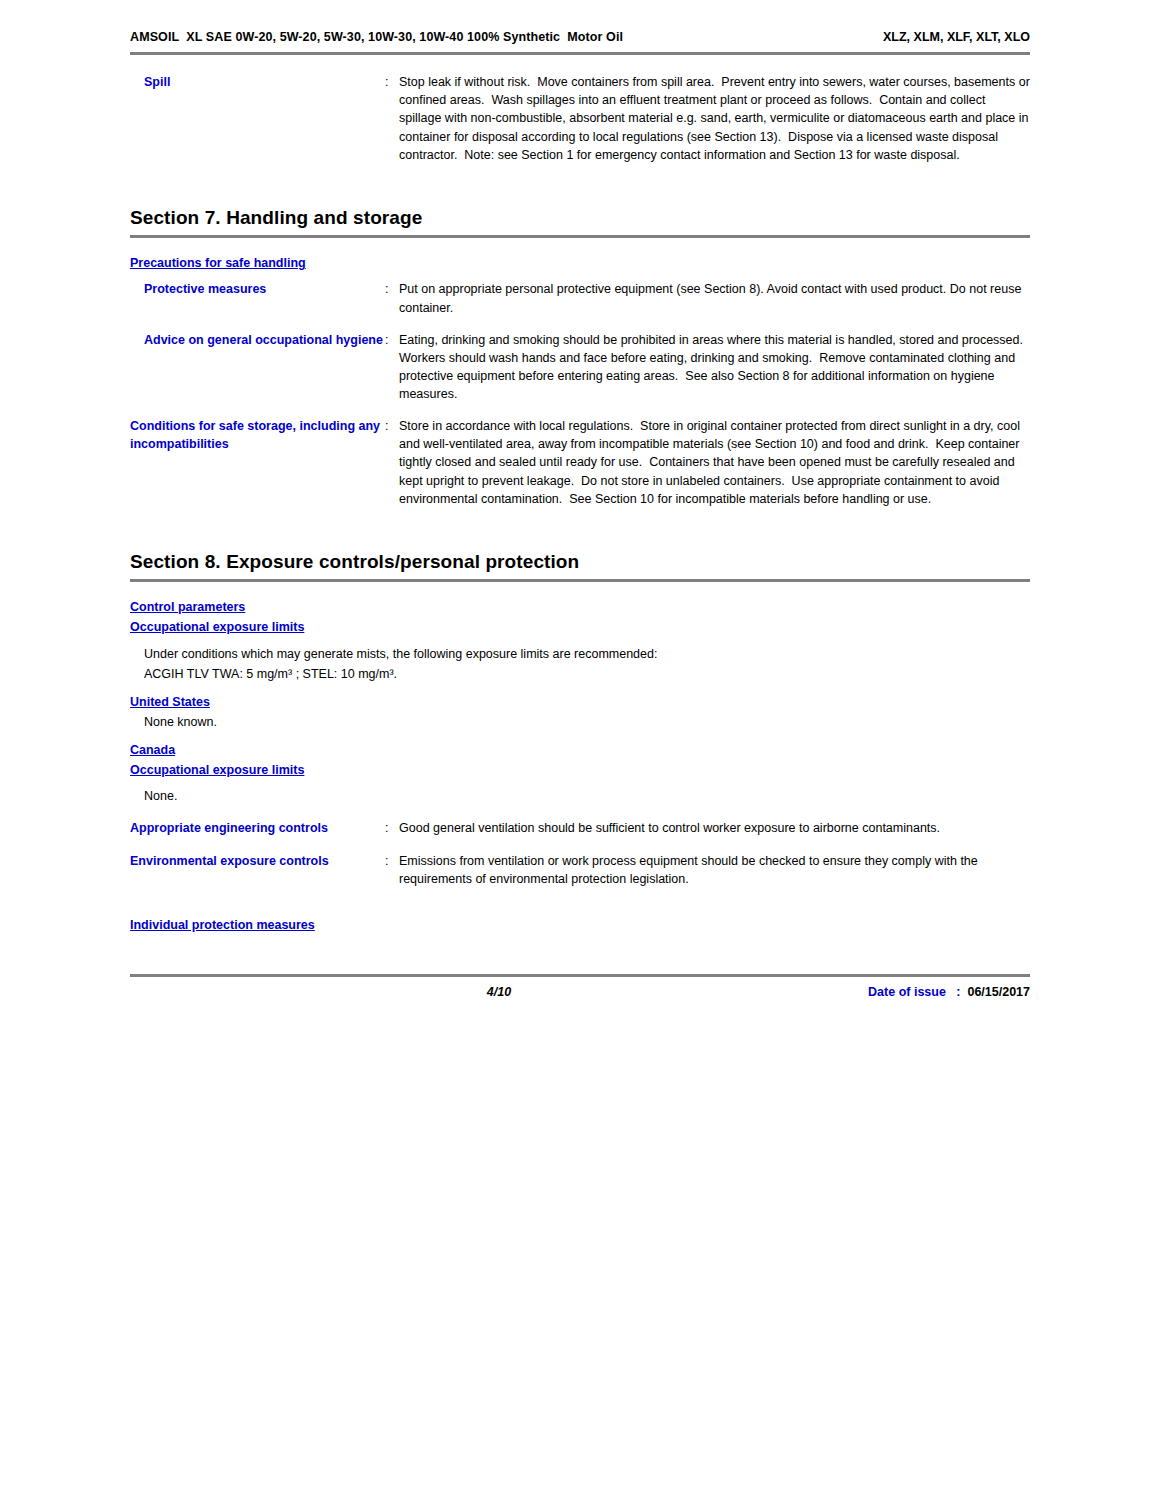AMSOIL XL SAE 0W-20, 5W-20, 5W-30, 10W-30, 10W-40 100% Synthetic Motor Oil XLZ, XLM, XLF, XLT, XLO
| Spill | : | Stop leak if without risk. Move containers from spill area. Prevent entry into sewers, water courses, basements or confined areas. Wash spillages into an effluent treatment plant or proceed as follows. Contain and collect spillage with non-combustible, absorbent material e.g. sand, earth, vermiculite or diatomaceous earth and place in container for disposal according to local regulations (see Section 13). Dispose via a licensed waste disposal contractor. Note: see Section 1 for emergency contact information and Section 13 for waste disposal. |
Section 7. Handling and storage
Precautions for safe handling
| Protective measures | : | Put on appropriate personal protective equipment (see Section 8). Avoid contact with used product. Do not reuse container. |
| Advice on general occupational hygiene | : | Eating, drinking and smoking should be prohibited in areas where this material is handled, stored and processed. Workers should wash hands and face before eating, drinking and smoking. Remove contaminated clothing and protective equipment before entering eating areas. See also Section 8 for additional information on hygiene measures. |
| Conditions for safe storage, including any incompatibilities | : | Store in accordance with local regulations. Store in original container protected from direct sunlight in a dry, cool and well-ventilated area, away from incompatible materials (see Section 10) and food and drink. Keep container tightly closed and sealed until ready for use. Containers that have been opened must be carefully resealed and kept upright to prevent leakage. Do not store in unlabeled containers. Use appropriate containment to avoid environmental contamination. See Section 10 for incompatible materials before handling or use. |
Section 8. Exposure controls/personal protection
Control parameters
Occupational exposure limits
Under conditions which may generate mists, the following exposure limits are recommended:
ACGIH TLV TWA: 5 mg/m³ ; STEL: 10 mg/m³.
United States
None known.
Canada
Occupational exposure limits
None.
| Appropriate engineering controls | : | Good general ventilation should be sufficient to control worker exposure to airborne contaminants. |
| Environmental exposure controls | : | Emissions from ventilation or work process equipment should be checked to ensure they comply with the requirements of environmental protection legislation. |
Individual protection measures
4/10
Date of issue : 06/15/2017